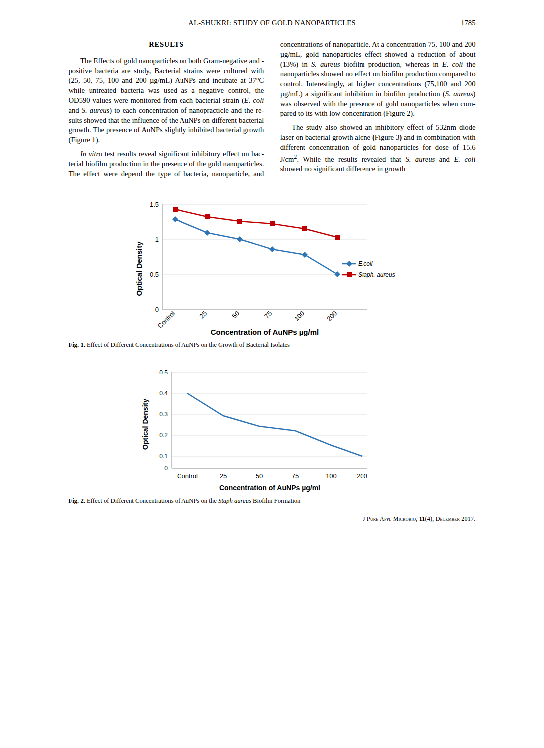AL-SHUKRI: STUDY OF GOLD NANOPARTICLES 1785
RESULTS
The Effects of gold nanoparticles on both Gram-negative and -positive bacteria are study, Bacterial strains were cultured with (25, 50, 75, 100 and 200 µg/mL) AuNPs and incubate at 37°C while untreated bacteria was used as a negative control, the OD590 values were monitored from each bacterial strain (E. coli and S. aureus) to each concentration of nanopracticle and the results showed that the influence of the AuNPs on different bacterial growth. The presence of AuNPs slightly inhibited bacterial growth (Figure 1).
In vitro test results reveal significant inhibitory effect on bacterial biofilm production in the presence of the gold nanoparticles. The effect were depend the type of bacteria, nanoparticle, and concentrations of nanoparticle. At a concentration 75, 100 and 200 µg/mL, gold nanoparticles effect showed a reduction of about (13%) in S. aureus biofilm production, whereas in E. coli the nanoparticles showed no effect on biofilm production compared to control. Interestingly, at higher concentrations (75,100 and 200 µg/mL) a significant inhibition in biofilm production (S. aureus) was observed with the presence of gold nanoparticles when compared to its with low concentration (Figure 2).
The study also showed an inhibitory effect of 532nm diode laser on bacterial growth alone (Figure 3) and in combination with different concentration of gold nanoparticles for dose of 15.6 J/cm2. While the results revealed that S. aureus and E. coli showed no significant difference in growth
Optical Density 1.5 1 0.5 0 E.coli Staph. aureus Control 25 50 75 100 200 Concentration of AuNPs µg/ml
Fig. 1. Effect of Different Concentrations of AuNPs on the Growth of Bacterial Isolates
Optical Density 0.5 0.4 0.3 0.2 0.1 0 Control 25 50 75 100 200 Concentration of AuNPs µg/ml
Fig. 2. Effect of Different Concentrations of AuNPs on the Staph aureus Biofilm Formation
J Pure Appl Microbio, 11(4), December 2017.